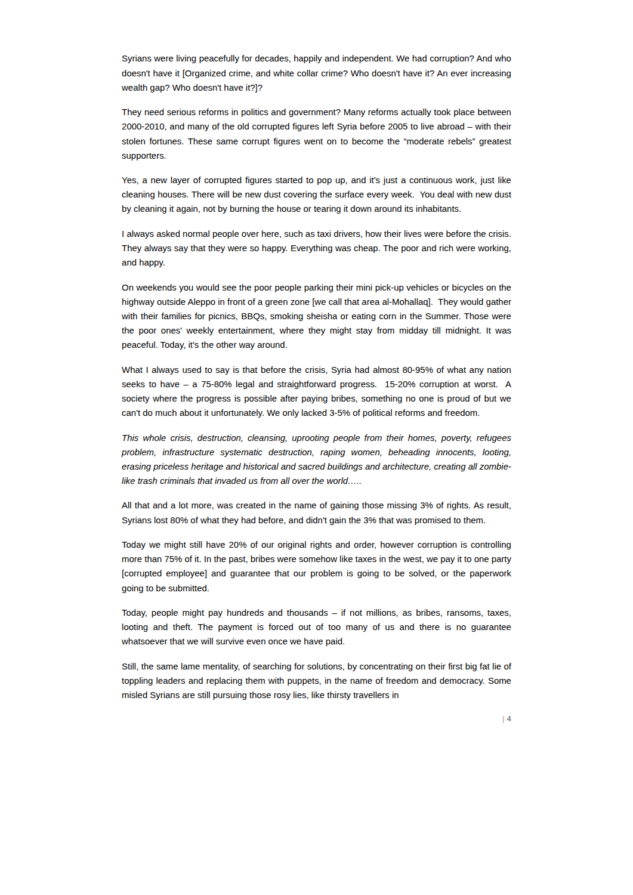Syrians were living peacefully for decades, happily and independent. We had corruption? And who doesn't have it [Organized crime, and white collar crime? Who doesn't have it? An ever increasing wealth gap? Who doesn't have it?]?
They need serious reforms in politics and government? Many reforms actually took place between 2000-2010, and many of the old corrupted figures left Syria before 2005 to live abroad – with their stolen fortunes. These same corrupt figures went on to become the “moderate rebels” greatest supporters.
Yes, a new layer of corrupted figures started to pop up, and it's just a continuous work, just like cleaning houses. There will be new dust covering the surface every week. You deal with new dust by cleaning it again, not by burning the house or tearing it down around its inhabitants.
I always asked normal people over here, such as taxi drivers, how their lives were before the crisis. They always say that they were so happy. Everything was cheap. The poor and rich were working, and happy.
On weekends you would see the poor people parking their mini pick-up vehicles or bicycles on the highway outside Aleppo in front of a green zone [we call that area al-Mohallaq]. They would gather with their families for picnics, BBQs, smoking sheisha or eating corn in the Summer. Those were the poor ones' weekly entertainment, where they might stay from midday till midnight. It was peaceful. Today, it's the other way around.
What I always used to say is that before the crisis, Syria had almost 80-95% of what any nation seeks to have – a 75-80% legal and straightforward progress. 15-20% corruption at worst. A society where the progress is possible after paying bribes, something no one is proud of but we can't do much about it unfortunately. We only lacked 3-5% of political reforms and freedom.
This whole crisis, destruction, cleansing, uprooting people from their homes, poverty, refugees problem, infrastructure systematic destruction, raping women, beheading innocents, looting, erasing priceless heritage and historical and sacred buildings and architecture, creating all zombie-like trash criminals that invaded us from all over the world…..
All that and a lot more, was created in the name of gaining those missing 3% of rights. As result, Syrians lost 80% of what they had before, and didn't gain the 3% that was promised to them.
Today we might still have 20% of our original rights and order, however corruption is controlling more than 75% of it. In the past, bribes were somehow like taxes in the west, we pay it to one party [corrupted employee] and guarantee that our problem is going to be solved, or the paperwork going to be submitted.
Today, people might pay hundreds and thousands – if not millions, as bribes, ransoms, taxes, looting and theft. The payment is forced out of too many of us and there is no guarantee whatsoever that we will survive even once we have paid.
Still, the same lame mentality, of searching for solutions, by concentrating on their first big fat lie of toppling leaders and replacing them with puppets, in the name of freedom and democracy. Some misled Syrians are still pursuing those rosy lies, like thirsty travellers in
|4